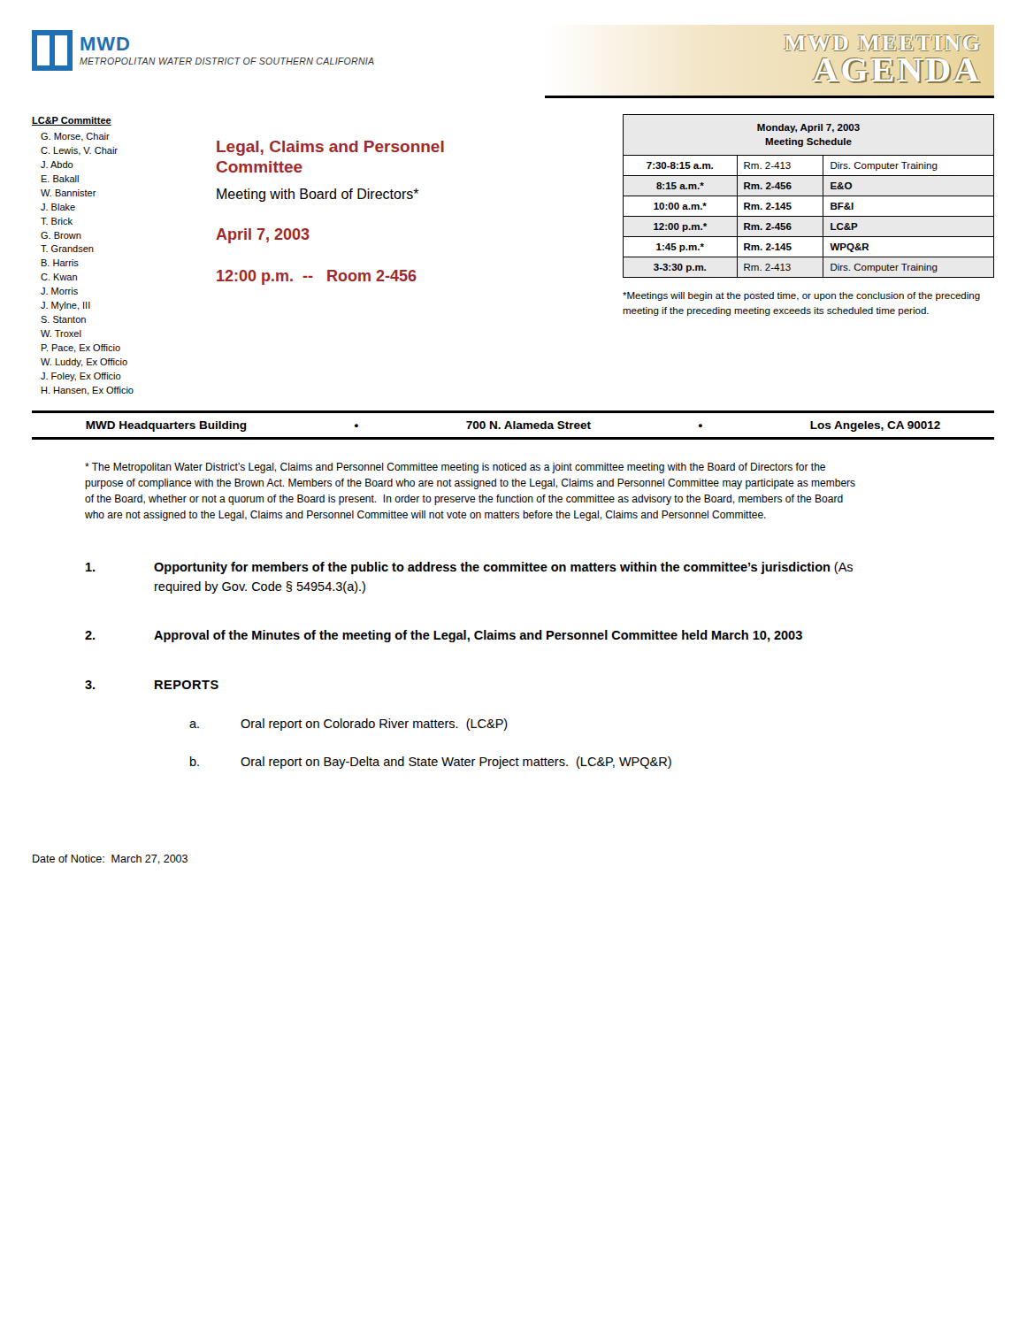MWD
METROPOLITAN WATER DISTRICT OF SOUTHERN CALIFORNIA
MWD MEETING
AGENDA
LC&P Committee
G. Morse, Chair
C. Lewis, V. Chair
J. Abdo
E. Bakall
W. Bannister
J. Blake
T. Brick
G. Brown
T. Grandsen
B. Harris
C. Kwan
J. Morris
J. Mylne, III
S. Stanton
W. Troxel
P. Pace, Ex Officio
W. Luddy, Ex Officio
J. Foley, Ex Officio
H. Hansen, Ex Officio
Legal, Claims and Personnel
Committee
Meeting with Board of Directors*
April 7, 2003
12:00 p.m. -- Room 2-456
| Monday, April 7, 2003 Meeting Schedule |
| --- |
| 7:30-8:15 a.m. | Rm. 2-413 | Dirs. Computer Training |
| 8:15 a.m.* | Rm. 2-456 | E&O |
| 10:00 a.m.* | Rm. 2-145 | BF&I |
| 12:00 p.m.* | Rm. 2-456 | LC&P |
| 1:45 p.m.* | Rm. 2-145 | WPQ&R |
| 3-3:30 p.m. | Rm. 2-413 | Dirs. Computer Training |
*Meetings will begin at the posted time, or upon the conclusion of the preceding meeting if the preceding meeting exceeds its scheduled time period.
MWD Headquarters Building • 700 N. Alameda Street • Los Angeles, CA 90012
* The Metropolitan Water District’s Legal, Claims and Personnel Committee meeting is noticed as a joint committee meeting with the Board of Directors for the purpose of compliance with the Brown Act. Members of the Board who are not assigned to the Legal, Claims and Personnel Committee may participate as members of the Board, whether or not a quorum of the Board is present. In order to preserve the function of the committee as advisory to the Board, members of the Board who are not assigned to the Legal, Claims and Personnel Committee will not vote on matters before the Legal, Claims and Personnel Committee.
Opportunity for members of the public to address the committee on matters within the committee’s jurisdiction (As required by Gov. Code § 54954.3(a).)
Approval of the Minutes of the meeting of the Legal, Claims and Personnel Committee held March 10, 2003
REPORTS
a. Oral report on Colorado River matters. (LC&P)
b. Oral report on Bay-Delta and State Water Project matters. (LC&P, WPQ&R)
Date of Notice: March 27, 2003